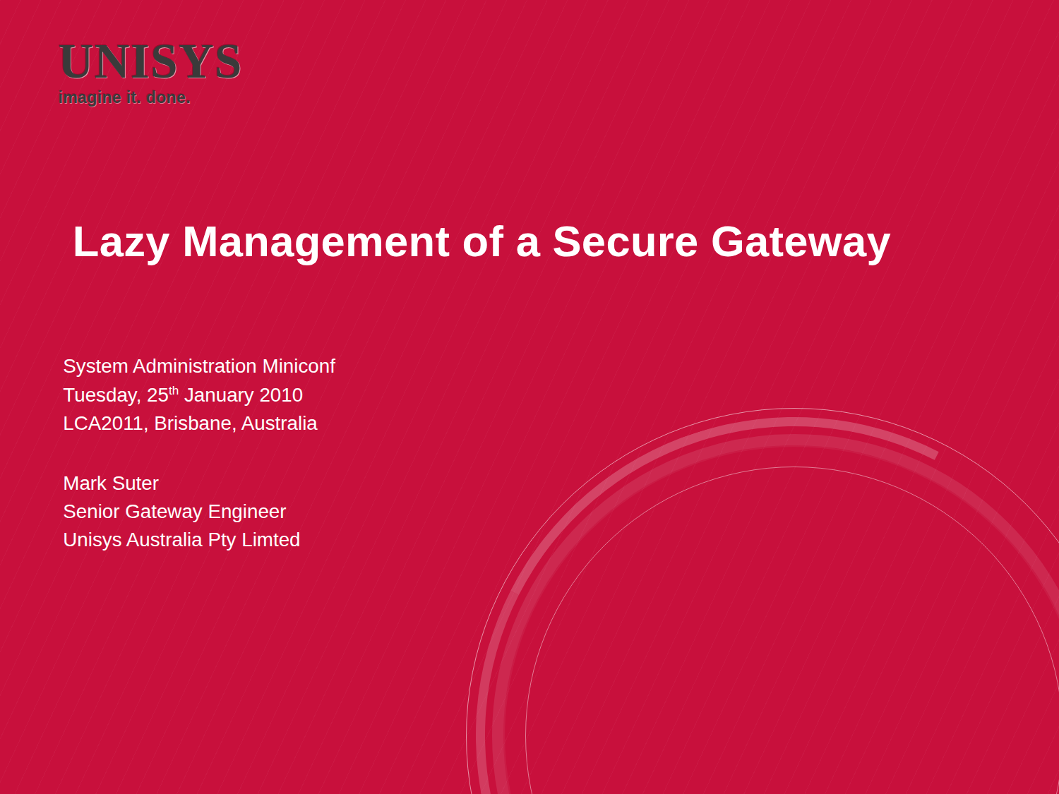UNISYS
imagine it. done.
Lazy Management of a Secure Gateway
System Administration Miniconf
Tuesday, 25th January 2010
LCA2011, Brisbane, Australia
Mark Suter
Senior Gateway Engineer
Unisys Australia Pty Limted